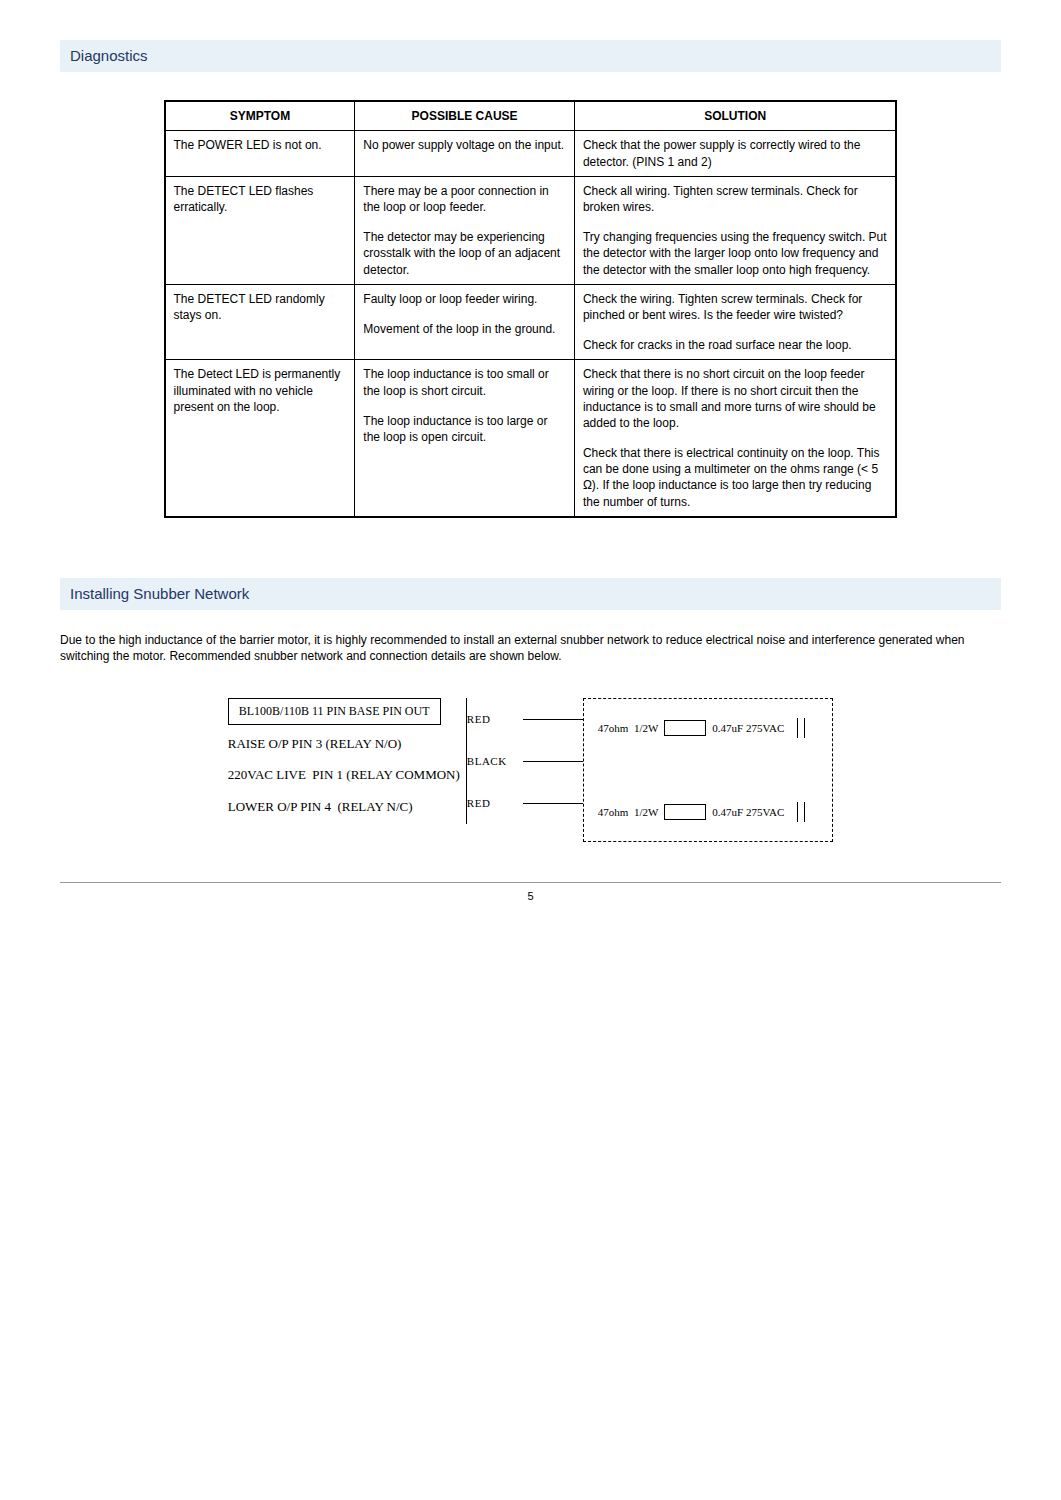Diagnostics
| SYMPTOM | POSSIBLE CAUSE | SOLUTION |
| --- | --- | --- |
| The POWER LED is not on. | No power supply voltage on the input. | Check that the power supply is correctly wired to the detector. (PINS 1 and 2) |
| The DETECT LED flashes erratically. | There may be a poor connection in the loop or loop feeder. The detector may be experiencing crosstalk with the loop of an adjacent detector. | Check all wiring. Tighten screw terminals. Check for broken wires. Try changing frequencies using the frequency switch. Put the detector with the larger loop onto low frequency and the detector with the smaller loop onto high frequency. |
| The DETECT LED randomly stays on. | Faulty loop or loop feeder wiring. Movement of the loop in the ground. | Check the wiring. Tighten screw terminals. Check for pinched or bent wires. Is the feeder wire twisted? Check for cracks in the road surface near the loop. |
| The Detect LED is permanently illuminated with no vehicle present on the loop. | The loop inductance is too small or the loop is short circuit. The loop inductance is too large or the loop is open circuit. | Check that there is no short circuit on the loop feeder wiring or the loop. If there is no short circuit then the inductance is to small and more turns of wire should be added to the loop. Check that there is electrical continuity on the loop. This can be done using a multimeter on the ohms range (< 5 Ω). If the loop inductance is too large then try reducing the number of turns. |
Installing Snubber Network
Due to the high inductance of the barrier motor, it is highly recommended to install an external snubber network to reduce electrical noise and interference generated when switching the motor. Recommended snubber network and connection details are shown below.
BL100B/110B 11 PIN BASE PIN OUT
RAISE O/P PIN 3 (RELAY N/O)
220VAC LIVE PIN 1 (RELAY COMMON)
LOWER O/P PIN 4 (RELAY N/C)
RED
BLACK
RED
47ohm 1/2W 0.47uF 275VAC
47ohm 1/2W 0.47uF 275VAC
5